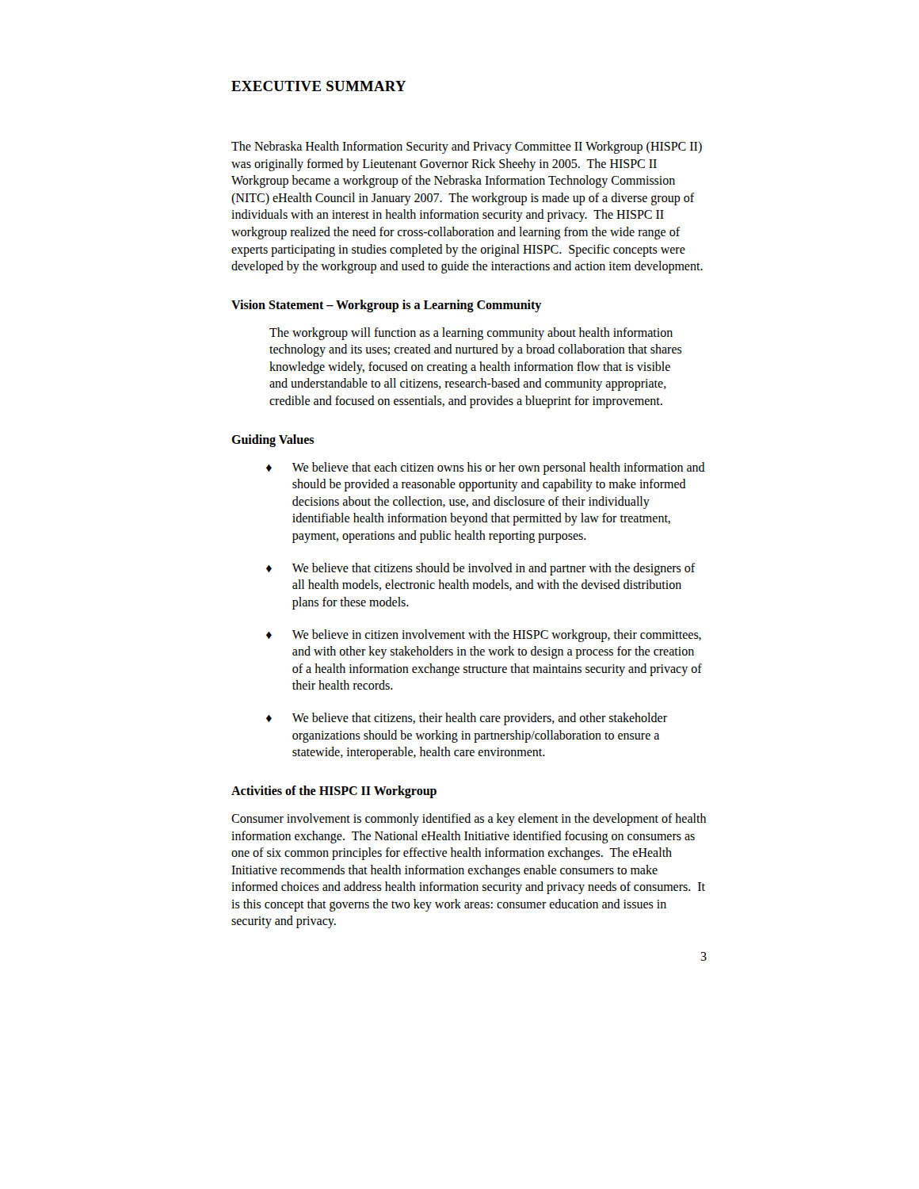EXECUTIVE SUMMARY
The Nebraska Health Information Security and Privacy Committee II Workgroup (HISPC II) was originally formed by Lieutenant Governor Rick Sheehy in 2005. The HISPC II Workgroup became a workgroup of the Nebraska Information Technology Commission (NITC) eHealth Council in January 2007. The workgroup is made up of a diverse group of individuals with an interest in health information security and privacy. The HISPC II workgroup realized the need for cross-collaboration and learning from the wide range of experts participating in studies completed by the original HISPC. Specific concepts were developed by the workgroup and used to guide the interactions and action item development.
Vision Statement – Workgroup is a Learning Community
The workgroup will function as a learning community about health information technology and its uses; created and nurtured by a broad collaboration that shares knowledge widely, focused on creating a health information flow that is visible and understandable to all citizens, research-based and community appropriate, credible and focused on essentials, and provides a blueprint for improvement.
Guiding Values
We believe that each citizen owns his or her own personal health information and should be provided a reasonable opportunity and capability to make informed decisions about the collection, use, and disclosure of their individually identifiable health information beyond that permitted by law for treatment, payment, operations and public health reporting purposes.
We believe that citizens should be involved in and partner with the designers of all health models, electronic health models, and with the devised distribution plans for these models.
We believe in citizen involvement with the HISPC workgroup, their committees, and with other key stakeholders in the work to design a process for the creation of a health information exchange structure that maintains security and privacy of their health records.
We believe that citizens, their health care providers, and other stakeholder organizations should be working in partnership/collaboration to ensure a statewide, interoperable, health care environment.
Activities of the HISPC II Workgroup
Consumer involvement is commonly identified as a key element in the development of health information exchange. The National eHealth Initiative identified focusing on consumers as one of six common principles for effective health information exchanges. The eHealth Initiative recommends that health information exchanges enable consumers to make informed choices and address health information security and privacy needs of consumers. It is this concept that governs the two key work areas: consumer education and issues in security and privacy.
3